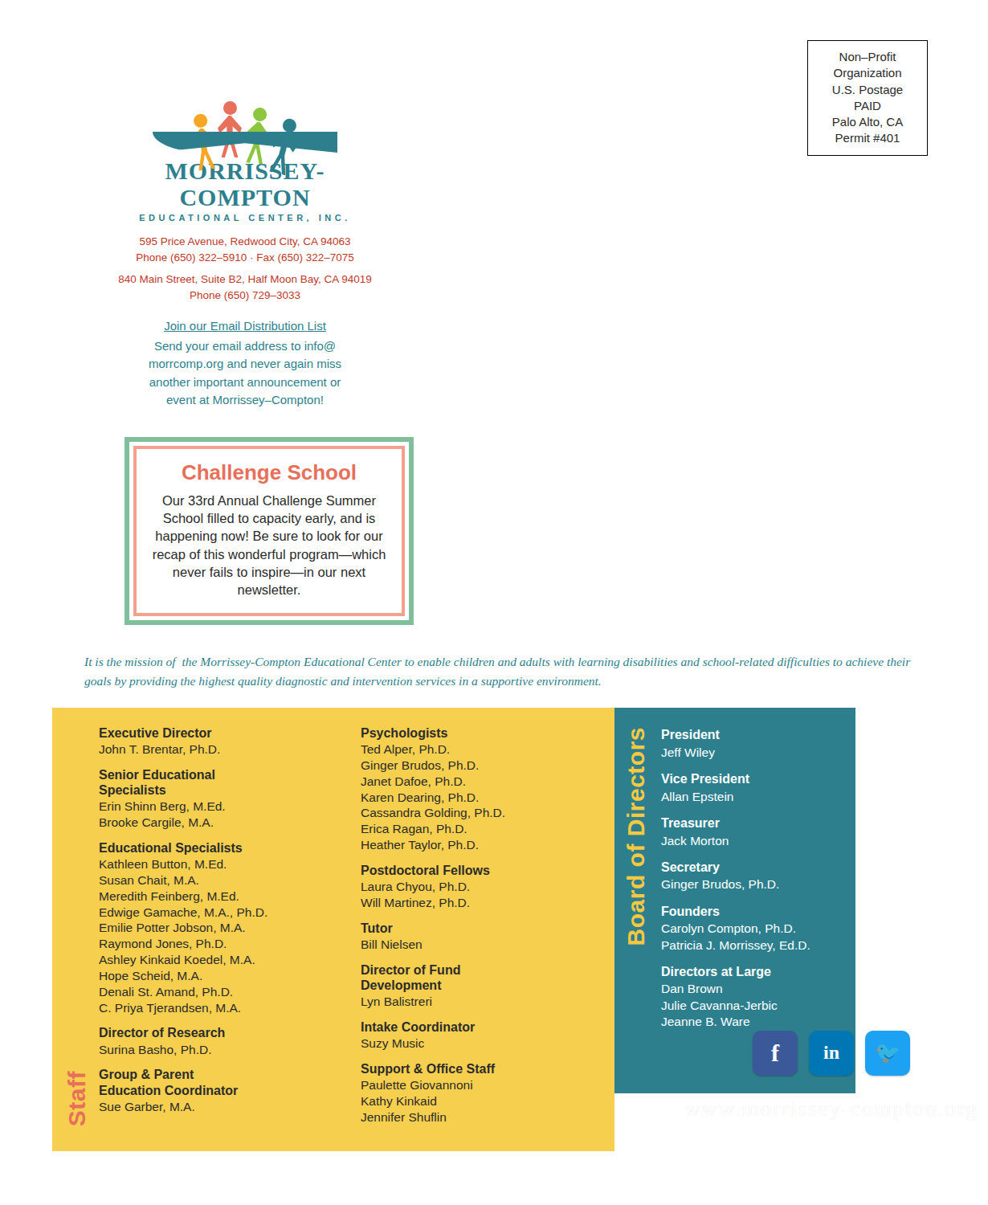MORRISSEY-COMPTON
EDUCATIONAL CENTER, INC.
595 Price Avenue, Redwood City, CA 94063
Phone (650) 322–5910 · Fax (650) 322–7075 840 Main Street, Suite B2, Half Moon Bay, CA 94019
Phone (650) 729–3033
Join our Email Distribution List Send your email address to info@
morrcomp.org and never again miss
another important announcement or
event at Morrissey–Compton!
Non–Profit
Organization
U.S. Postage
PAID
Palo Alto, CA
Permit #401
Challenge School
Our 33rd Annual Challenge Summer School filled to capacity early, and is happening now! Be sure to look for our recap of this wonderful program—which never fails to inspire—in our next newsletter.
It is the mission of the Morrissey-Compton Educational Center to enable children and adults with learning disabilities and school-related difficulties to achieve their goals by providing the highest quality diagnostic and intervention services in a supportive environment.
Staff
Executive Director
John T. Brentar, Ph.D.
Senior Educational
Specialists
Erin Shinn Berg, M.Ed.
Brooke Cargile, M.A.
Educational Specialists
Kathleen Button, M.Ed.
Susan Chait, M.A.
Meredith Feinberg, M.Ed.
Edwige Gamache, M.A., Ph.D.
Emilie Potter Jobson, M.A.
Raymond Jones, Ph.D.
Ashley Kinkaid Koedel, M.A.
Hope Scheid, M.A.
Denali St. Amand, Ph.D.
C. Priya Tjerandsen, M.A.
Director of Research
Surina Basho, Ph.D.
Group & Parent
Education Coordinator
Sue Garber, M.A.
Psychologists
Ted Alper, Ph.D.
Ginger Brudos, Ph.D.
Janet Dafoe, Ph.D.
Karen Dearing, Ph.D.
Cassandra Golding, Ph.D.
Erica Ragan, Ph.D.
Heather Taylor, Ph.D.
Postdoctoral Fellows
Laura Chyou, Ph.D.
Will Martinez, Ph.D.
Tutor
Bill Nielsen
Director of Fund
Development
Lyn Balistreri
Intake Coordinator
Suzy Music
Support & Office Staff
Paulette Giovannoni
Kathy Kinkaid
Jennifer Shuflin
Board of Directors
President
Jeff Wiley
Vice President
Allan Epstein
Treasurer
Jack Morton
Secretary
Ginger Brudos, Ph.D.
Founders
Carolyn Compton, Ph.D.
Patricia J. Morrissey, Ed.D.
Directors at Large
Dan Brown
Julie Cavanna-Jerbic
Jeanne B. Ware
f in 🐦
www.morrissey-compton.org